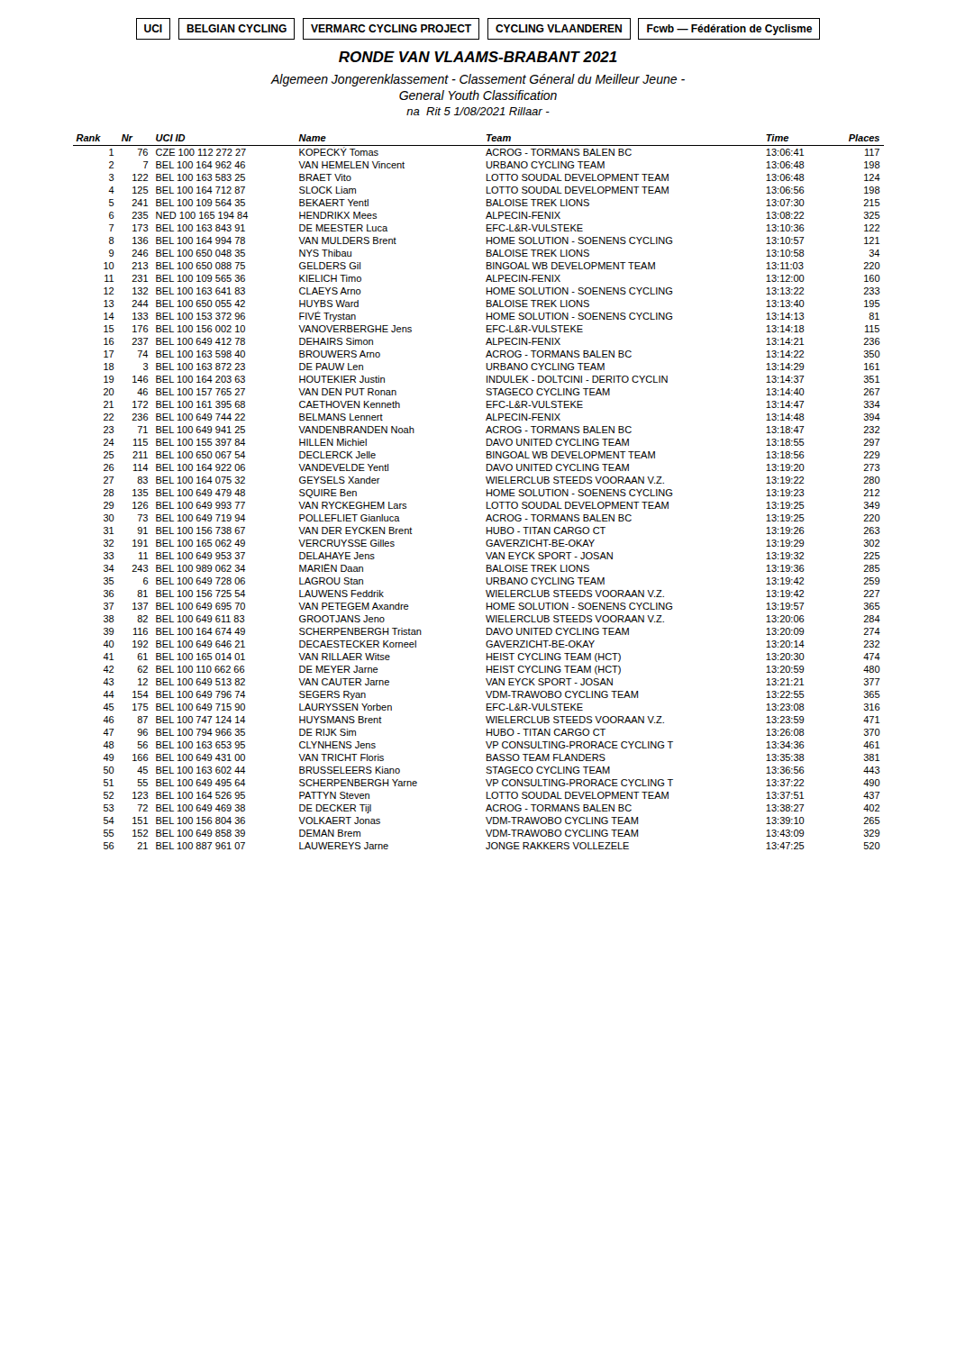UCI
BELGIAN CYCLING
VERMARC CYCLING PROJECT
CYCLING VLAANDEREN
Fcwb — Fédération de Cyclisme
RONDE VAN VLAAMS-BRABANT 2021
Algemeen Jongerenklassement - Classement Géneral du Meilleur Jeune -
General Youth Classification
na Rit 5 1/08/2021 Rillaar -
| Rank | Nr | UCI ID | Name | Team | Time | Places |
| --- | --- | --- | --- | --- | --- | --- |
| 1 | 76 | CZE 100 112 272 27 | KOPECKÝ Tomas | ACROG - TORMANS BALEN BC | 13:06:41 | 117 |
| 2 | 7 | BEL 100 164 962 46 | VAN HEMELEN Vincent | URBANO CYCLING TEAM | 13:06:48 | 198 |
| 3 | 122 | BEL 100 163 583 25 | BRAET Vito | LOTTO SOUDAL DEVELOPMENT TEAM | 13:06:48 | 124 |
| 4 | 125 | BEL 100 164 712 87 | SLOCK Liam | LOTTO SOUDAL DEVELOPMENT TEAM | 13:06:56 | 198 |
| 5 | 241 | BEL 100 109 564 35 | BEKAERT Yentl | BALOISE TREK LIONS | 13:07:30 | 215 |
| 6 | 235 | NED 100 165 194 84 | HENDRIKX Mees | ALPECIN-FENIX | 13:08:22 | 325 |
| 7 | 173 | BEL 100 163 843 91 | DE MEESTER Luca | EFC-L&R-VULSTEKE | 13:10:36 | 122 |
| 8 | 136 | BEL 100 164 994 78 | VAN MULDERS Brent | HOME SOLUTION - SOENENS CYCLING | 13:10:57 | 121 |
| 9 | 246 | BEL 100 650 048 35 | NYS Thibau | BALOISE TREK LIONS | 13:10:58 | 34 |
| 10 | 213 | BEL 100 650 088 75 | GELDERS Gil | BINGOAL WB DEVELOPMENT TEAM | 13:11:03 | 220 |
| 11 | 231 | BEL 100 109 565 36 | KIELICH Timo | ALPECIN-FENIX | 13:12:00 | 160 |
| 12 | 132 | BEL 100 163 641 83 | CLAEYS Arno | HOME SOLUTION - SOENENS CYCLING | 13:13:22 | 233 |
| 13 | 244 | BEL 100 650 055 42 | HUYBS Ward | BALOISE TREK LIONS | 13:13:40 | 195 |
| 14 | 133 | BEL 100 153 372 96 | FIVÉ Trystan | HOME SOLUTION - SOENENS CYCLING | 13:14:13 | 81 |
| 15 | 176 | BEL 100 156 002 10 | VANOVERBERGHE Jens | EFC-L&R-VULSTEKE | 13:14:18 | 115 |
| 16 | 237 | BEL 100 649 412 78 | DEHAIRS Simon | ALPECIN-FENIX | 13:14:21 | 236 |
| 17 | 74 | BEL 100 163 598 40 | BROUWERS Arno | ACROG - TORMANS BALEN BC | 13:14:22 | 350 |
| 18 | 3 | BEL 100 163 872 23 | DE PAUW Len | URBANO CYCLING TEAM | 13:14:29 | 161 |
| 19 | 146 | BEL 100 164 203 63 | HOUTEKIER Justin | INDULEK - DOLTCINI - DERITO CYCLIN | 13:14:37 | 351 |
| 20 | 46 | BEL 100 157 765 27 | VAN DEN PUT Ronan | STAGECO CYCLING TEAM | 13:14:40 | 267 |
| 21 | 172 | BEL 100 161 395 68 | CAETHOVEN Kenneth | EFC-L&R-VULSTEKE | 13:14:47 | 334 |
| 22 | 236 | BEL 100 649 744 22 | BELMANS Lennert | ALPECIN-FENIX | 13:14:48 | 394 |
| 23 | 71 | BEL 100 649 941 25 | VANDENBRANDEN Noah | ACROG - TORMANS BALEN BC | 13:18:47 | 232 |
| 24 | 115 | BEL 100 155 397 84 | HILLEN Michiel | DAVO UNITED CYCLING TEAM | 13:18:55 | 297 |
| 25 | 211 | BEL 100 650 067 54 | DECLERCK Jelle | BINGOAL WB DEVELOPMENT TEAM | 13:18:56 | 229 |
| 26 | 114 | BEL 100 164 922 06 | VANDEVELDE Yentl | DAVO UNITED CYCLING TEAM | 13:19:20 | 273 |
| 27 | 83 | BEL 100 164 075 32 | GEYSELS Xander | WIELERCLUB STEEDS VOORAAN V.Z. | 13:19:22 | 280 |
| 28 | 135 | BEL 100 649 479 48 | SQUIRE Ben | HOME SOLUTION - SOENENS CYCLING | 13:19:23 | 212 |
| 29 | 126 | BEL 100 649 993 77 | VAN RYCKEGHEM Lars | LOTTO SOUDAL DEVELOPMENT TEAM | 13:19:25 | 349 |
| 30 | 73 | BEL 100 649 719 94 | POLLEFLIET Gianluca | ACROG - TORMANS BALEN BC | 13:19:25 | 220 |
| 31 | 91 | BEL 100 156 738 67 | VAN DER EYCKEN Brent | HUBO - TITAN CARGO CT | 13:19:26 | 263 |
| 32 | 191 | BEL 100 165 062 49 | VERCRUYSSE Gilles | GAVERZICHT-BE-OKAY | 13:19:29 | 302 |
| 33 | 11 | BEL 100 649 953 37 | DELAHAYE Jens | VAN EYCK SPORT - JOSAN | 13:19:32 | 225 |
| 34 | 243 | BEL 100 989 062 34 | MARIËN Daan | BALOISE TREK LIONS | 13:19:36 | 285 |
| 35 | 6 | BEL 100 649 728 06 | LAGROU Stan | URBANO CYCLING TEAM | 13:19:42 | 259 |
| 36 | 81 | BEL 100 156 725 54 | LAUWENS Feddrik | WIELERCLUB STEEDS VOORAAN V.Z. | 13:19:42 | 227 |
| 37 | 137 | BEL 100 649 695 70 | VAN PETEGEM Axandre | HOME SOLUTION - SOENENS CYCLING | 13:19:57 | 365 |
| 38 | 82 | BEL 100 649 611 83 | GROOTJANS Jeno | WIELERCLUB STEEDS VOORAAN V.Z. | 13:20:06 | 284 |
| 39 | 116 | BEL 100 164 674 49 | SCHERPENBERGH Tristan | DAVO UNITED CYCLING TEAM | 13:20:09 | 274 |
| 40 | 192 | BEL 100 649 646 21 | DECAESTECKER Korneel | GAVERZICHT-BE-OKAY | 13:20:14 | 232 |
| 41 | 61 | BEL 100 165 014 01 | VAN RILLAER Witse | HEIST CYCLING TEAM (HCT) | 13:20:30 | 474 |
| 42 | 62 | BEL 100 110 662 66 | DE MEYER Jarne | HEIST CYCLING TEAM (HCT) | 13:20:59 | 480 |
| 43 | 12 | BEL 100 649 513 82 | VAN CAUTER Jarne | VAN EYCK SPORT - JOSAN | 13:21:21 | 377 |
| 44 | 154 | BEL 100 649 796 74 | SEGERS Ryan | VDM-TRAWOBO CYCLING TEAM | 13:22:55 | 365 |
| 45 | 175 | BEL 100 649 715 90 | LAURYSSEN Yorben | EFC-L&R-VULSTEKE | 13:23:08 | 316 |
| 46 | 87 | BEL 100 747 124 14 | HUYSMANS Brent | WIELERCLUB STEEDS VOORAAN V.Z. | 13:23:59 | 471 |
| 47 | 96 | BEL 100 794 966 35 | DE RIJK Sim | HUBO - TITAN CARGO CT | 13:26:08 | 370 |
| 48 | 56 | BEL 100 163 653 95 | CLYNHENS Jens | VP CONSULTING-PRORACE CYCLING T | 13:34:36 | 461 |
| 49 | 166 | BEL 100 649 431 00 | VAN TRICHT Floris | BASSO TEAM FLANDERS | 13:35:38 | 381 |
| 50 | 45 | BEL 100 163 602 44 | BRUSSELEERS Kiano | STAGECO CYCLING TEAM | 13:36:56 | 443 |
| 51 | 55 | BEL 100 649 495 64 | SCHERPENBERGH Yarne | VP CONSULTING-PRORACE CYCLING T | 13:37:22 | 490 |
| 52 | 123 | BEL 100 164 526 95 | PATTYN Steven | LOTTO SOUDAL DEVELOPMENT TEAM | 13:37:51 | 437 |
| 53 | 72 | BEL 100 649 469 38 | DE DECKER Tijl | ACROG - TORMANS BALEN BC | 13:38:27 | 402 |
| 54 | 151 | BEL 100 156 804 36 | VOLKAERT Jonas | VDM-TRAWOBO CYCLING TEAM | 13:39:10 | 265 |
| 55 | 152 | BEL 100 649 858 39 | DEMAN Brem | VDM-TRAWOBO CYCLING TEAM | 13:43:09 | 329 |
| 56 | 21 | BEL 100 887 961 07 | LAUWEREYS Jarne | JONGE RAKKERS VOLLEZELE | 13:47:25 | 520 |